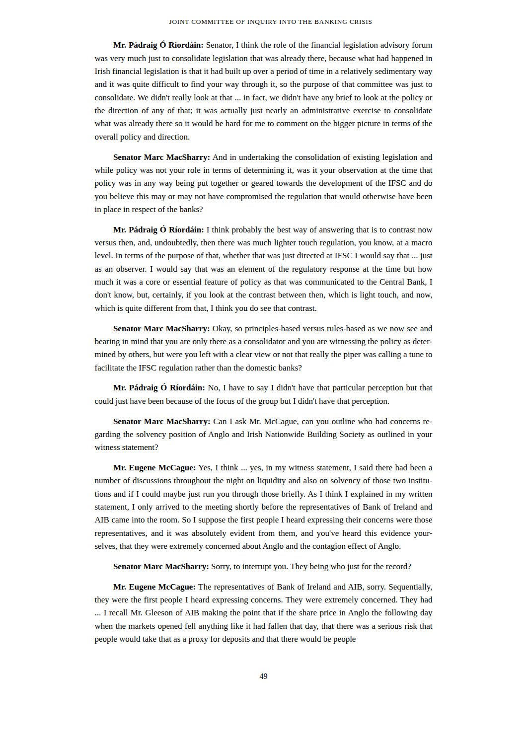Joint Committee of Inquiry into the Banking Crisis
Mr. Pádraig Ó Ríordáin: Senator, I think the role of the financial legislation advisory forum was very much just to consolidate legislation that was already there, because what had happened in Irish financial legislation is that it had built up over a period of time in a relatively sedimentary way and it was quite difficult to find your way through it, so the purpose of that committee was just to consolidate. We didn't really look at that ... in fact, we didn't have any brief to look at the policy or the direction of any of that; it was actually just nearly an administrative exercise to consolidate what was already there so it would be hard for me to comment on the bigger picture in terms of the overall policy and direction.
Senator Marc MacSharry: And in undertaking the consolidation of existing legislation and while policy was not your role in terms of determining it, was it your observation at the time that policy was in any way being put together or geared towards the development of the IFSC and do you believe this may or may not have compromised the regulation that would otherwise have been in place in respect of the banks?
Mr. Pádraig Ó Ríordáin: I think probably the best way of answering that is to contrast now versus then, and, undoubtedly, then there was much lighter touch regulation, you know, at a macro level. In terms of the purpose of that, whether that was just directed at IFSC I would say that ... just as an observer. I would say that was an element of the regulatory response at the time but how much it was a core or essential feature of policy as that was communicated to the Central Bank, I don't know, but, certainly, if you look at the contrast between then, which is light touch, and now, which is quite different from that, I think you do see that contrast.
Senator Marc MacSharry: Okay, so principles-based versus rules-based as we now see and bearing in mind that you are only there as a consolidator and you are witnessing the policy as determined by others, but were you left with a clear view or not that really the piper was calling a tune to facilitate the IFSC regulation rather than the domestic banks?
Mr. Pádraig Ó Ríordáin: No, I have to say I didn't have that particular perception but that could just have been because of the focus of the group but I didn't have that perception.
Senator Marc MacSharry: Can I ask Mr. McCague, can you outline who had concerns regarding the solvency position of Anglo and Irish Nationwide Building Society as outlined in your witness statement?
Mr. Eugene McCague: Yes, I think ... yes, in my witness statement, I said there had been a number of discussions throughout the night on liquidity and also on solvency of those two institutions and if I could maybe just run you through those briefly. As I think I explained in my written statement, I only arrived to the meeting shortly before the representatives of Bank of Ireland and AIB came into the room. So I suppose the first people I heard expressing their concerns were those representatives, and it was absolutely evident from them, and you've heard this evidence yourselves, that they were extremely concerned about Anglo and the contagion effect of Anglo.
Senator Marc MacSharry: Sorry, to interrupt you. They being who just for the record?
Mr. Eugene McCague: The representatives of Bank of Ireland and AIB, sorry. Sequentially, they were the first people I heard expressing concerns. They were extremely concerned. They had ... I recall Mr. Gleeson of AIB making the point that if the share price in Anglo the following day when the markets opened fell anything like it had fallen that day, that there was a serious risk that people would take that as a proxy for deposits and that there would be people
49